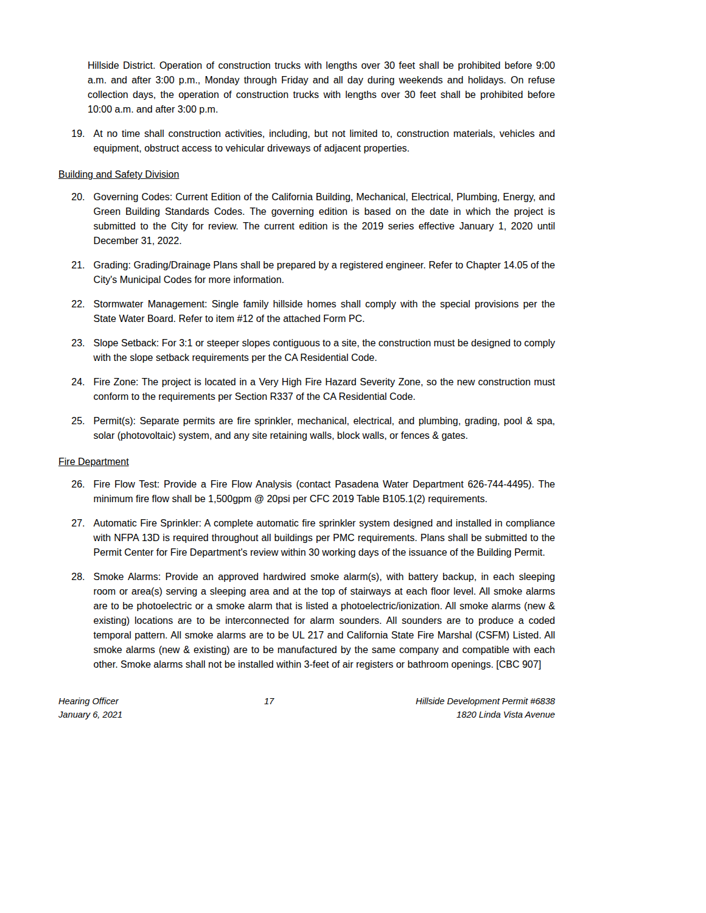Hillside District. Operation of construction trucks with lengths over 30 feet shall be prohibited before 9:00 a.m. and after 3:00 p.m., Monday through Friday and all day during weekends and holidays. On refuse collection days, the operation of construction trucks with lengths over 30 feet shall be prohibited before 10:00 a.m. and after 3:00 p.m.
At no time shall construction activities, including, but not limited to, construction materials, vehicles and equipment, obstruct access to vehicular driveways of adjacent properties.
Building and Safety Division
Governing Codes: Current Edition of the California Building, Mechanical, Electrical, Plumbing, Energy, and Green Building Standards Codes. The governing edition is based on the date in which the project is submitted to the City for review. The current edition is the 2019 series effective January 1, 2020 until December 31, 2022.
Grading: Grading/Drainage Plans shall be prepared by a registered engineer. Refer to Chapter 14.05 of the City's Municipal Codes for more information.
Stormwater Management: Single family hillside homes shall comply with the special provisions per the State Water Board. Refer to item #12 of the attached Form PC.
Slope Setback: For 3:1 or steeper slopes contiguous to a site, the construction must be designed to comply with the slope setback requirements per the CA Residential Code.
Fire Zone: The project is located in a Very High Fire Hazard Severity Zone, so the new construction must conform to the requirements per Section R337 of the CA Residential Code.
Permit(s): Separate permits are fire sprinkler, mechanical, electrical, and plumbing, grading, pool & spa, solar (photovoltaic) system, and any site retaining walls, block walls, or fences & gates.
Fire Department
Fire Flow Test: Provide a Fire Flow Analysis (contact Pasadena Water Department 626-744-4495). The minimum fire flow shall be 1,500gpm @ 20psi per CFC 2019 Table B105.1(2) requirements.
Automatic Fire Sprinkler: A complete automatic fire sprinkler system designed and installed in compliance with NFPA 13D is required throughout all buildings per PMC requirements. Plans shall be submitted to the Permit Center for Fire Department's review within 30 working days of the issuance of the Building Permit.
Smoke Alarms: Provide an approved hardwired smoke alarm(s), with battery backup, in each sleeping room or area(s) serving a sleeping area and at the top of stairways at each floor level. All smoke alarms are to be photoelectric or a smoke alarm that is listed a photoelectric/ionization. All smoke alarms (new & existing) locations are to be interconnected for alarm sounders. All sounders are to produce a coded temporal pattern. All smoke alarms are to be UL 217 and California State Fire Marshal (CSFM) Listed. All smoke alarms (new & existing) are to be manufactured by the same company and compatible with each other. Smoke alarms shall not be installed within 3-feet of air registers or bathroom openings. [CBC 907]
Hearing Officer
January 6, 2021
17
Hillside Development Permit #6838
1820 Linda Vista Avenue